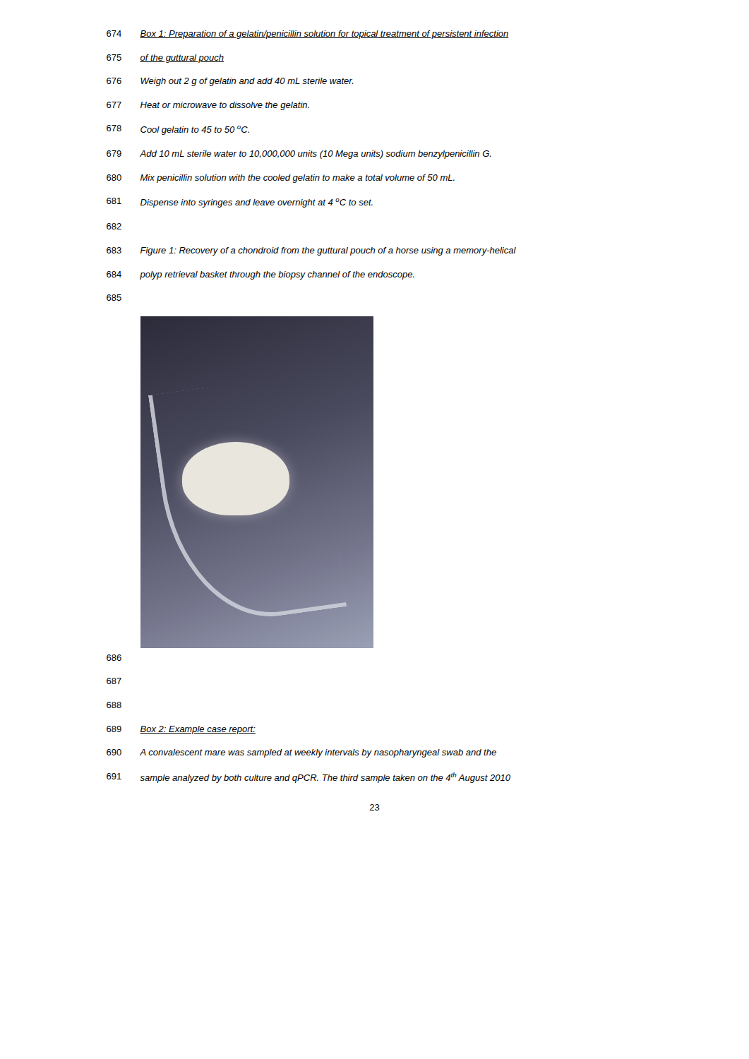674
Box 1: Preparation of a gelatin/penicillin solution for topical treatment of persistent infection
675
of the guttural pouch
676
Weigh out 2 g of gelatin and add 40 mL sterile water.
677
Heat or microwave to dissolve the gelatin.
678
Cool gelatin to 45 to 50 oC.
679
Add 10 mL sterile water to 10,000,000 units (10 Mega units) sodium benzylpenicillin G.
680
Mix penicillin solution with the cooled gelatin to make a total volume of 50 mL.
681
Dispense into syringes and leave overnight at 4 oC to set.
682
683
Figure 1: Recovery of a chondroid from the guttural pouch of a horse using a memory-helical
684
polyp retrieval basket through the biopsy channel of the endoscope.
685
686
687
688
689
Box 2: Example case report:
690
A convalescent mare was sampled at weekly intervals by nasopharyngeal swab and the
691
sample analyzed by both culture and qPCR. The third sample taken on the 4th August 2010
23